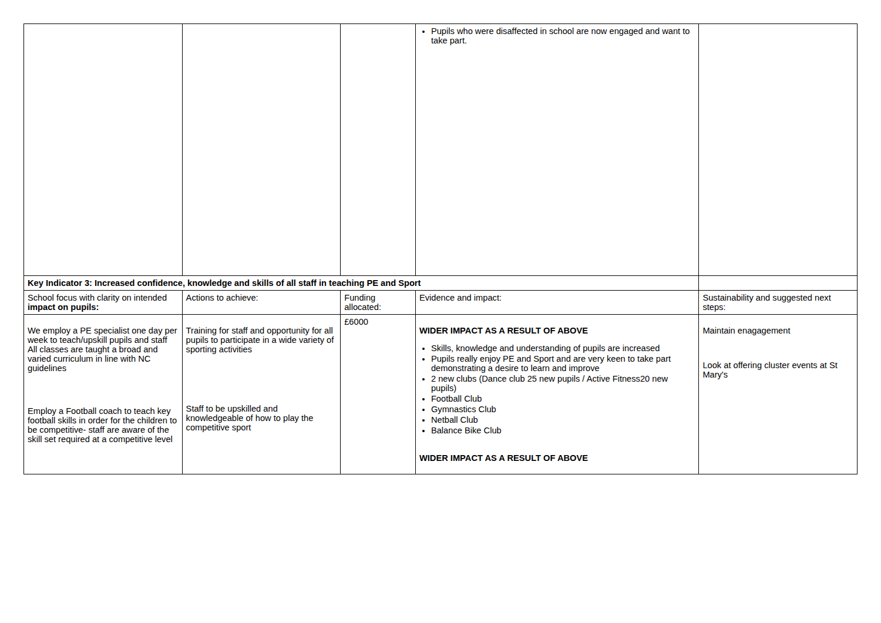| | | | Pupils who were disaffected in school are now engaged and want to take part. | |
| Key Indicator 3: Increased confidence, knowledge and skills of all staff in teaching PE and Sport | |
| School focus with clarity on intended impact on pupils: | Actions to achieve: | Funding allocated: | Evidence and impact: | Sustainability and suggested next steps: |
| We employ a PE specialist one day per week to teach/upskill pupils and staff All classes are taught a broad and varied curriculum in line with NC guidelines Employ a Football coach to teach key football skills in order for the children to be competitive- staff are aware of the skill set required at a competitive level | Training for staff and opportunity for all pupils to participate in a wide variety of sporting activities Staff to be upskilled and knowledgeable of how to play the competitive sport | £6000 | WIDER IMPACT AS A RESULT OF ABOVE Skills, knowledge and understanding of pupils are increased Pupils really enjoy PE and Sport and are very keen to take part demonstrating a desire to learn and improve 2 new clubs (Dance club 25 new pupils / Active Fitness20 new pupils) Football Club Gymnastics Club Netball Club Balance Bike Club WIDER IMPACT AS A RESULT OF ABOVE | Maintain enagagement Look at offering cluster events at St Mary's |